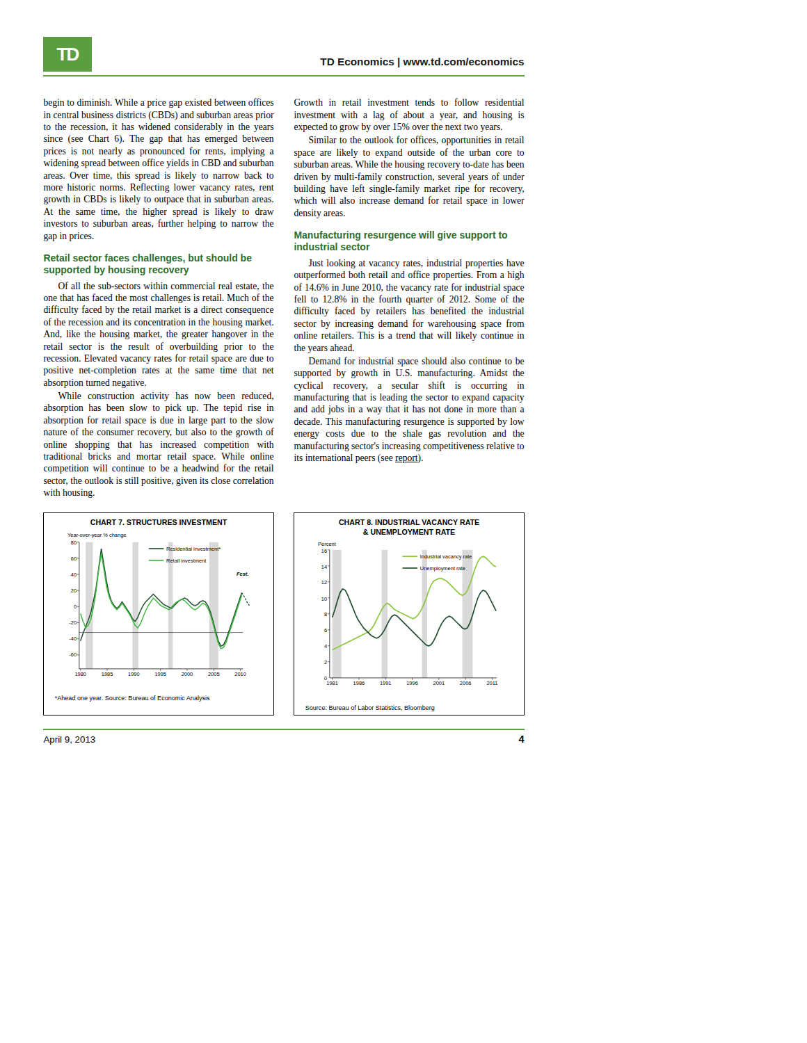TD
TD Economics | www.td.com/economics
begin to diminish. While a price gap existed between offices in central business districts (CBDs) and suburban areas prior to the recession, it has widened considerably in the years since (see Chart 6). The gap that has emerged between prices is not nearly as pronounced for rents, implying a widening spread between office yields in CBD and suburban areas. Over time, this spread is likely to narrow back to more historic norms. Reflecting lower vacancy rates, rent growth in CBDs is likely to outpace that in suburban areas. At the same time, the higher spread is likely to draw investors to suburban areas, further helping to narrow the gap in prices.
Retail sector faces challenges, but should be supported by housing recovery
Of all the sub-sectors within commercial real estate, the one that has faced the most challenges is retail. Much of the difficulty faced by the retail market is a direct consequence of the recession and its concentration in the housing market. And, like the housing market, the greater hangover in the retail sector is the result of overbuilding prior to the recession. Elevated vacancy rates for retail space are due to positive net-completion rates at the same time that net absorption turned negative.
While construction activity has now been reduced, absorption has been slow to pick up. The tepid rise in absorption for retail space is due in large part to the slow nature of the consumer recovery, but also to the growth of online shopping that has increased competition with traditional bricks and mortar retail space. While online competition will continue to be a headwind for the retail sector, the outlook is still positive, given its close correlation with housing.
Growth in retail investment tends to follow residential investment with a lag of about a year, and housing is expected to grow by over 15% over the next two years.
Similar to the outlook for offices, opportunities in retail space are likely to expand outside of the urban core to suburban areas. While the housing recovery to-date has been driven by multi-family construction, several years of under building have left single-family market ripe for recovery, which will also increase demand for retail space in lower density areas.
Manufacturing resurgence will give support to industrial sector
Just looking at vacancy rates, industrial properties have outperformed both retail and office properties. From a high of 14.6% in June 2010, the vacancy rate for industrial space fell to 12.8% in the fourth quarter of 2012. Some of the difficulty faced by retailers has benefited the industrial sector by increasing demand for warehousing space from online retailers. This is a trend that will likely continue in the years ahead.
Demand for industrial space should also continue to be supported by growth in U.S. manufacturing. Amidst the cyclical recovery, a secular shift is occurring in manufacturing that is leading the sector to expand capacity and add jobs in a way that it has not done in more than a decade. This manufacturing resurgence is supported by low energy costs due to the shale gas revolution and the manufacturing sector's increasing competitiveness relative to its international peers (see report).
CHART 7. STRUCTURES INVESTMENT
Year-over-year % change 80 60 40 20 0 -20 -40 -60 1980 1985 1990 1995 2000 2005 2010 Fcst. Residential investment* Retail investment
*Ahead one year. Source: Bureau of Economic Analysis
CHART 8. INDUSTRIAL VACANCY RATE
& UNEMPLOYMENT RATE
Percent 16 14 12 10 8 6 4 2 0 1981 1986 1991 1996 2001 2006 2011 Industrial vacancy rate Unemployment rate
Source: Bureau of Labor Statistics, Bloomberg
April 9, 2013
4